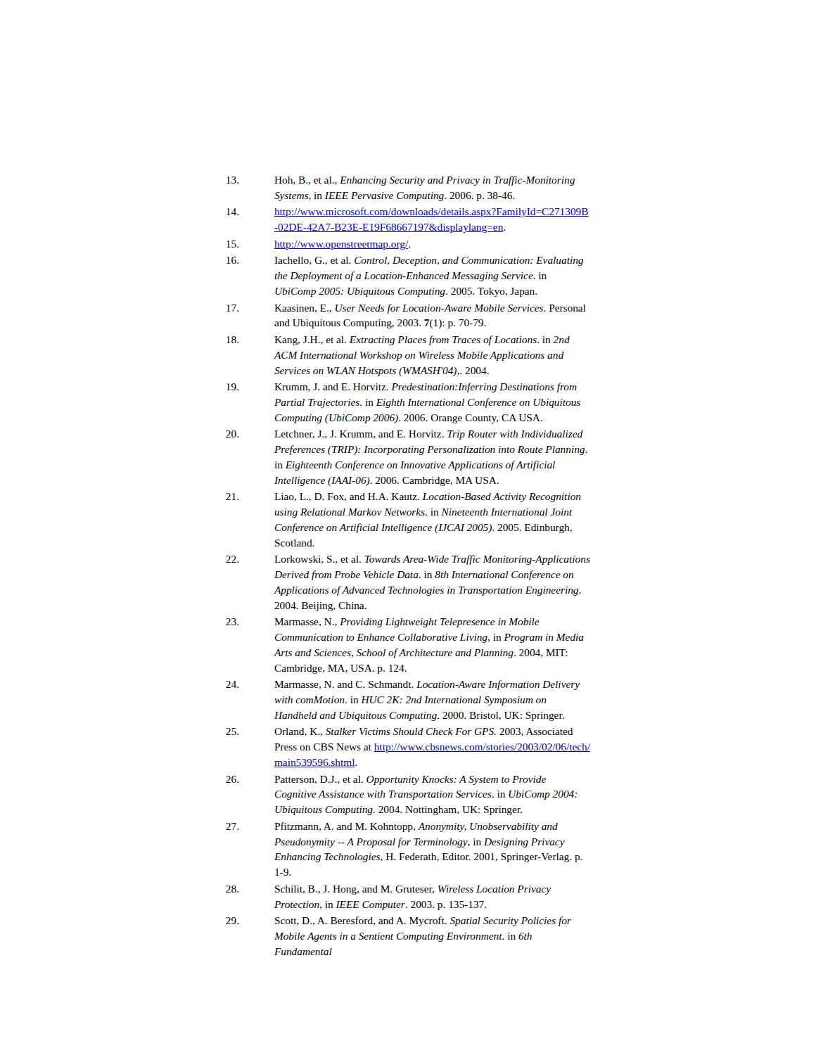13. Hoh, B., et al., Enhancing Security and Privacy in Traffic-Monitoring Systems, in IEEE Pervasive Computing. 2006. p. 38-46.
14. http://www.microsoft.com/downloads/details.aspx?FamilyId=C271309B-02DE-42A7-B23E-E19F68667197&displaylang=en.
15. http://www.openstreetmap.org/.
16. Iachello, G., et al. Control, Deception, and Communication: Evaluating the Deployment of a Location-Enhanced Messaging Service. in UbiComp 2005: Ubiquitous Computing. 2005. Tokyo, Japan.
17. Kaasinen, E., User Needs for Location-Aware Mobile Services. Personal and Ubiquitous Computing, 2003. 7(1): p. 70-79.
18. Kang, J.H., et al. Extracting Places from Traces of Locations. in 2nd ACM International Workshop on Wireless Mobile Applications and Services on WLAN Hotspots (WMASH'04),. 2004.
19. Krumm, J. and E. Horvitz. Predestination:Inferring Destinations from Partial Trajectories. in Eighth International Conference on Ubiquitous Computing (UbiComp 2006). 2006. Orange County, CA USA.
20. Letchner, J., J. Krumm, and E. Horvitz. Trip Router with Individualized Preferences (TRIP): Incorporating Personalization into Route Planning. in Eighteenth Conference on Innovative Applications of Artificial Intelligence (IAAI-06). 2006. Cambridge, MA USA.
21. Liao, L., D. Fox, and H.A. Kautz. Location-Based Activity Recognition using Relational Markov Networks. in Nineteenth International Joint Conference on Artificial Intelligence (IJCAI 2005). 2005. Edinburgh, Scotland.
22. Lorkowski, S., et al. Towards Area-Wide Traffic Monitoring-Applications Derived from Probe Vehicle Data. in 8th International Conference on Applications of Advanced Technologies in Transportation Engineering. 2004. Beijing, China.
23. Marmasse, N., Providing Lightweight Telepresence in Mobile Communication to Enhance Collaborative Living, in Program in Media Arts and Sciences, School of Architecture and Planning. 2004, MIT: Cambridge, MA, USA. p. 124.
24. Marmasse, N. and C. Schmandt. Location-Aware Information Delivery with comMotion. in HUC 2K: 2nd International Symposium on Handheld and Ubiquitous Computing. 2000. Bristol, UK: Springer.
25. Orland, K., Stalker Victims Should Check For GPS. 2003, Associated Press on CBS News at http://www.cbsnews.com/stories/2003/02/06/tech/main539596.shtml.
26. Patterson, D.J., et al. Opportunity Knocks: A System to Provide Cognitive Assistance with Transportation Services. in UbiComp 2004: Ubiquitous Computing. 2004. Nottingham, UK: Springer.
27. Pfitzmann, A. and M. Kohntopp, Anonymity, Unobservability and Pseudonymity -- A Proposal for Terminology, in Designing Privacy Enhancing Technologies, H. Federath, Editor. 2001, Springer-Verlag. p. 1-9.
28. Schilit, B., J. Hong, and M. Gruteser, Wireless Location Privacy Protection, in IEEE Computer. 2003. p. 135-137.
29. Scott, D., A. Beresford, and A. Mycroft. Spatial Security Policies for Mobile Agents in a Sentient Computing Environment. in 6th Fundamental